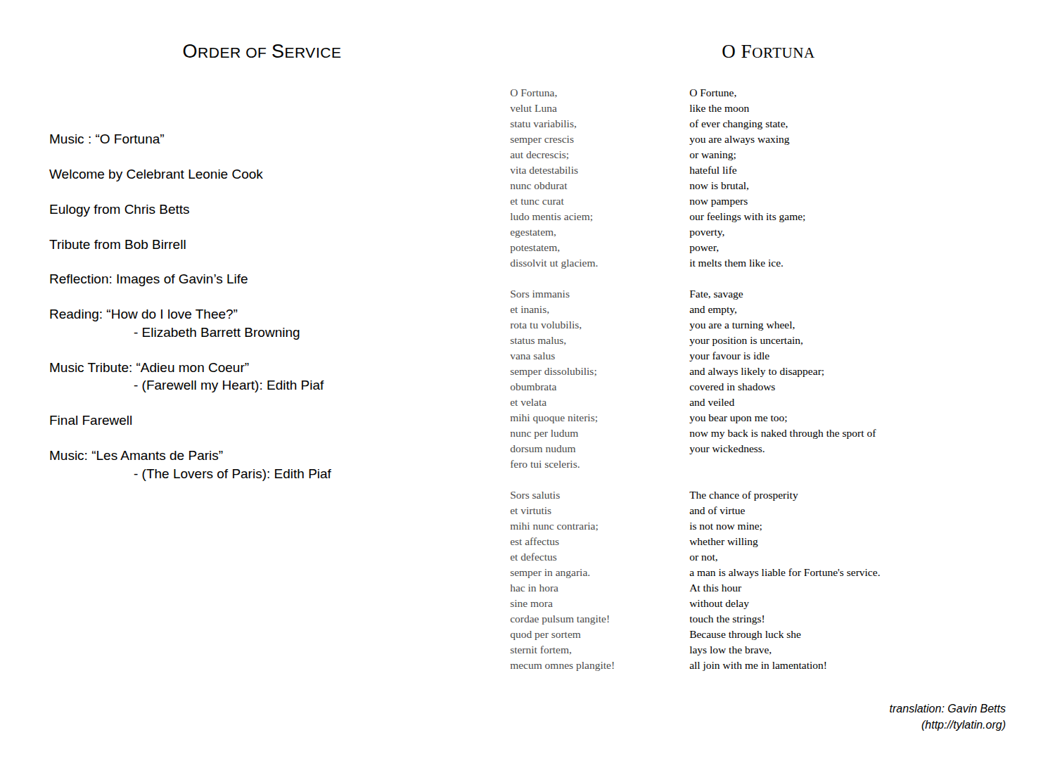ORDER OF SERVICE
Music : “O Fortuna”
Welcome by Celebrant Leonie Cook
Eulogy from Chris Betts
Tribute from Bob Birrell
Reflection: Images of Gavin’s Life
Reading: “How do I love Thee?” - Elizabeth Barrett Browning
Music Tribute: “Adieu mon Coeur” - (Farewell my Heart): Edith Piaf
Final Farewell
Music: “Les Amants de Paris” - (The Lovers of Paris): Edith Piaf
O FORTUNA
O Fortuna,
velut Luna
statu variabilis,
semper crescis
aut decrescis;
vita detestabilis
nunc obdurat
et tunc curat
ludo mentis aciem;
egestatem,
potestatem,
dissolvit ut glaciem.
O Fortune,
like the moon
of ever changing state,
you are always waxing
or waning;
hateful life
now is brutal,
now pampers
our feelings with its game;
poverty,
power,
it melts them like ice.
Sors immanis
et inanis,
rota tu volubilis,
status malus,
vana salus
semper dissolubilis;
obumbrata
et velata
mihi quoque niteris;
nunc per ludum
dorsum nudum
fero tui sceleris.
Fate, savage
and empty,
you are a turning wheel,
your position is uncertain,
your favour is idle
and always likely to disappear;
covered in shadows
and veiled
you bear upon me too;
now my back is naked through the sport of
your wickedness.
Sors salutis
et virtutis
mihi nunc contraria;
est affectus
et defectus
semper in angaria.
hac in hora
sine mora
cordae pulsum tangite!
quod per sortem
sternit fortem,
mecum omnes plangite!
The chance of prosperity
and of virtue
is not now mine;
whether willing
or not,
a man is always liable for Fortune's service.
At this hour
without delay
touch the strings!
Because through luck she
lays low the brave,
all join with me in lamentation!
translation: Gavin Betts
(http://tylatin.org)